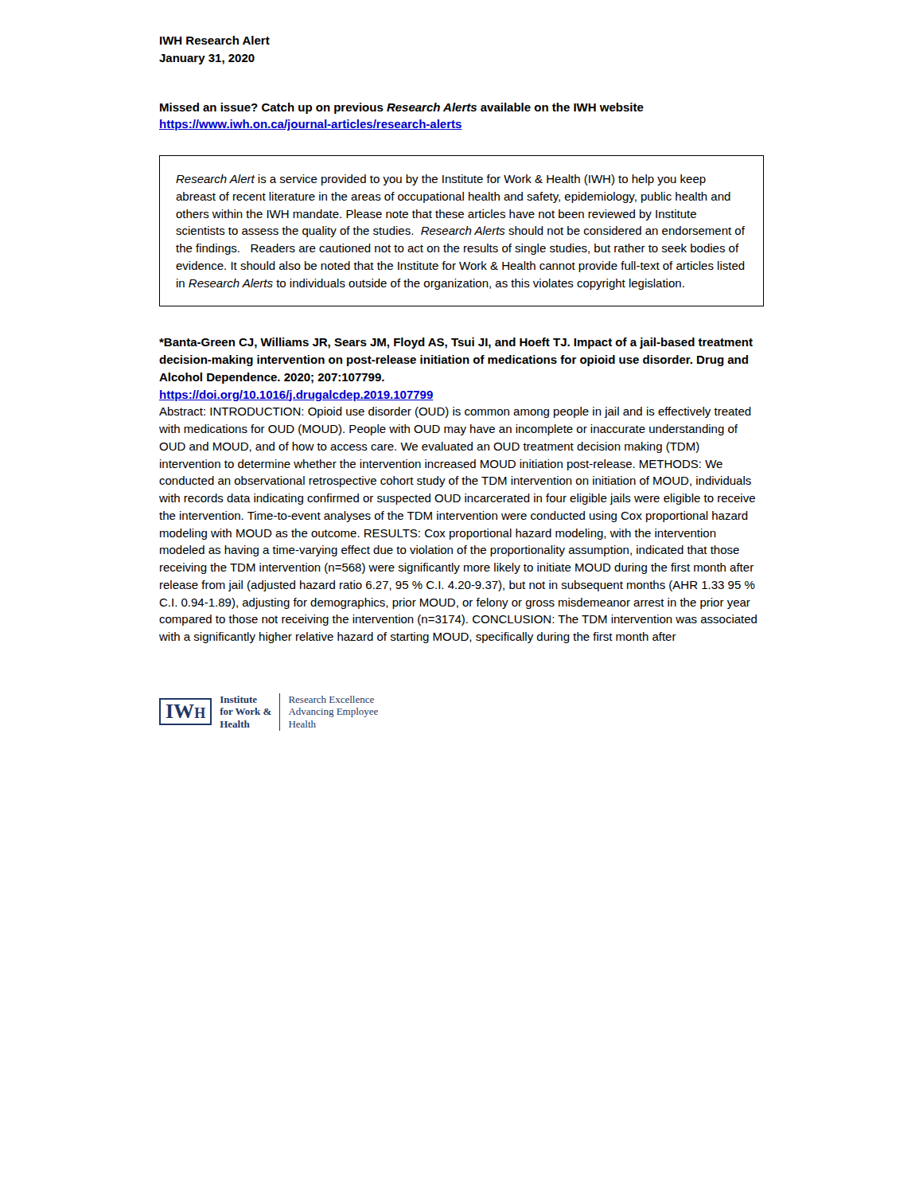IWH Research Alert
January 31, 2020
Missed an issue? Catch up on previous Research Alerts available on the IWH website https://www.iwh.on.ca/journal-articles/research-alerts
Research Alert is a service provided to you by the Institute for Work & Health (IWH) to help you keep abreast of recent literature in the areas of occupational health and safety, epidemiology, public health and others within the IWH mandate. Please note that these articles have not been reviewed by Institute scientists to assess the quality of the studies. Research Alerts should not be considered an endorsement of the findings. Readers are cautioned not to act on the results of single studies, but rather to seek bodies of evidence. It should also be noted that the Institute for Work & Health cannot provide full-text of articles listed in Research Alerts to individuals outside of the organization, as this violates copyright legislation.
*Banta-Green CJ, Williams JR, Sears JM, Floyd AS, Tsui JI, and Hoeft TJ. Impact of a jail-based treatment decision-making intervention on post-release initiation of medications for opioid use disorder. Drug and Alcohol Dependence. 2020; 207:107799.
https://doi.org/10.1016/j.drugalcdep.2019.107799
Abstract: INTRODUCTION: Opioid use disorder (OUD) is common among people in jail and is effectively treated with medications for OUD (MOUD). People with OUD may have an incomplete or inaccurate understanding of OUD and MOUD, and of how to access care. We evaluated an OUD treatment decision making (TDM) intervention to determine whether the intervention increased MOUD initiation post-release. METHODS: We conducted an observational retrospective cohort study of the TDM intervention on initiation of MOUD, individuals with records data indicating confirmed or suspected OUD incarcerated in four eligible jails were eligible to receive the intervention. Time-to-event analyses of the TDM intervention were conducted using Cox proportional hazard modeling with MOUD as the outcome. RESULTS: Cox proportional hazard modeling, with the intervention modeled as having a time-varying effect due to violation of the proportionality assumption, indicated that those receiving the TDM intervention (n=568) were significantly more likely to initiate MOUD during the first month after release from jail (adjusted hazard ratio 6.27, 95 % C.I. 4.20-9.37), but not in subsequent months (AHR 1.33 95 % C.I. 0.94-1.89), adjusting for demographics, prior MOUD, or felony or gross misdemeanor arrest in the prior year compared to those not receiving the intervention (n=3174). CONCLUSION: The TDM intervention was associated with a significantly higher relative hazard of starting MOUD, specifically during the first month after
IWH Institute
for Work &
Health Research Excellence
Advancing Employee
Health